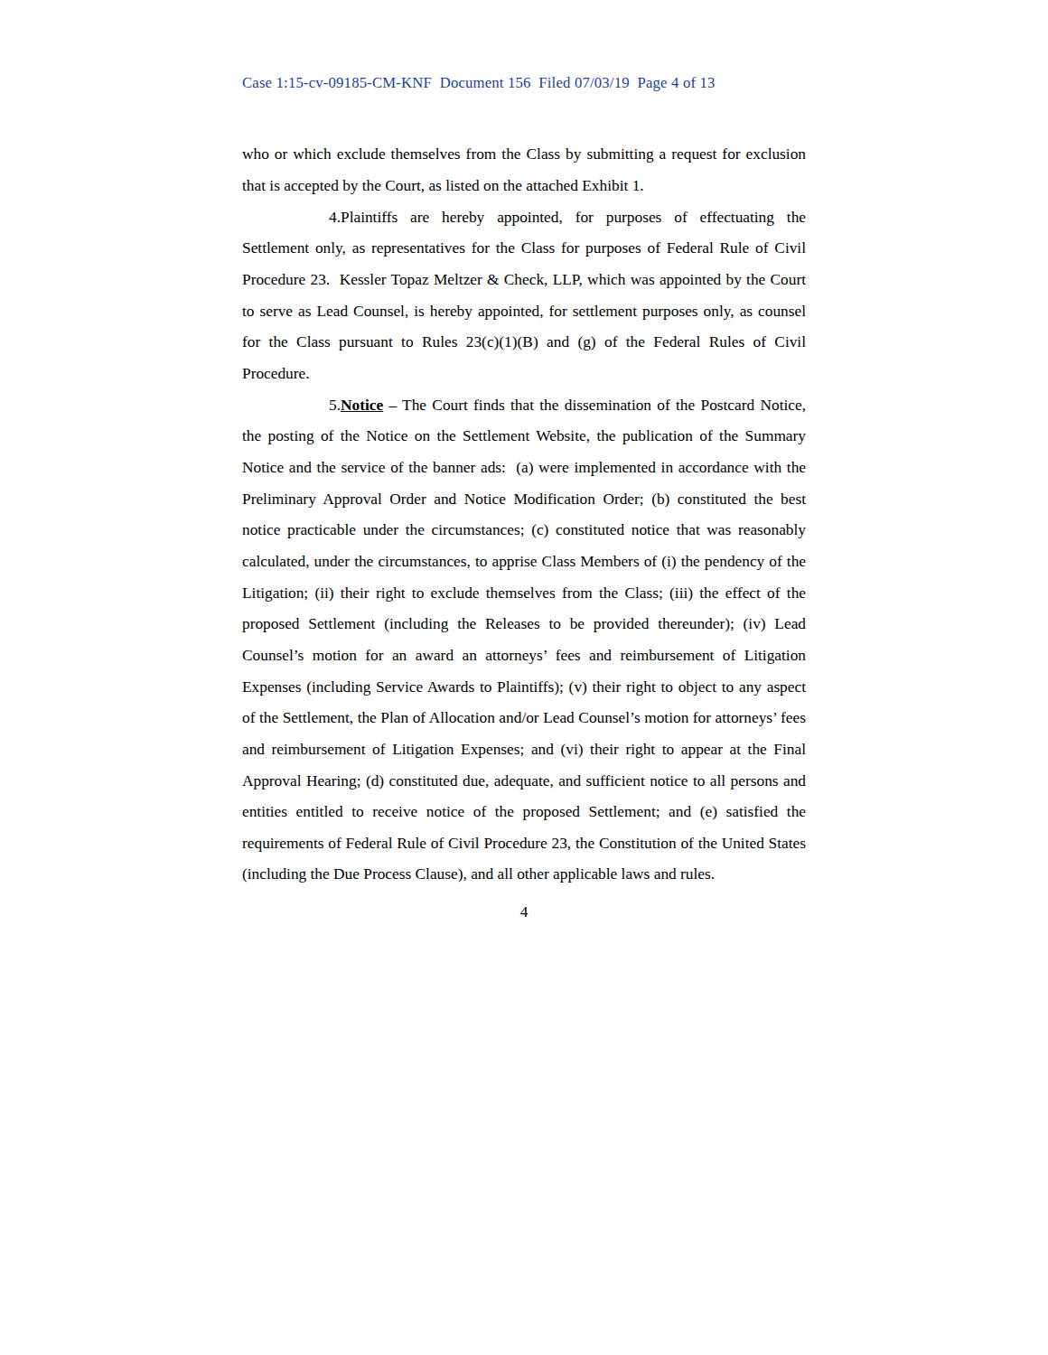Case 1:15-cv-09185-CM-KNF Document 156 Filed 07/03/19 Page 4 of 13
who or which exclude themselves from the Class by submitting a request for exclusion that is accepted by the Court, as listed on the attached Exhibit 1.
4. Plaintiffs are hereby appointed, for purposes of effectuating the Settlement only, as representatives for the Class for purposes of Federal Rule of Civil Procedure 23. Kessler Topaz Meltzer & Check, LLP, which was appointed by the Court to serve as Lead Counsel, is hereby appointed, for settlement purposes only, as counsel for the Class pursuant to Rules 23(c)(1)(B) and (g) of the Federal Rules of Civil Procedure.
5. Notice – The Court finds that the dissemination of the Postcard Notice, the posting of the Notice on the Settlement Website, the publication of the Summary Notice and the service of the banner ads: (a) were implemented in accordance with the Preliminary Approval Order and Notice Modification Order; (b) constituted the best notice practicable under the circumstances; (c) constituted notice that was reasonably calculated, under the circumstances, to apprise Class Members of (i) the pendency of the Litigation; (ii) their right to exclude themselves from the Class; (iii) the effect of the proposed Settlement (including the Releases to be provided thereunder); (iv) Lead Counsel’s motion for an award an attorneys’ fees and reimbursement of Litigation Expenses (including Service Awards to Plaintiffs); (v) their right to object to any aspect of the Settlement, the Plan of Allocation and/or Lead Counsel’s motion for attorneys’ fees and reimbursement of Litigation Expenses; and (vi) their right to appear at the Final Approval Hearing; (d) constituted due, adequate, and sufficient notice to all persons and entities entitled to receive notice of the proposed Settlement; and (e) satisfied the requirements of Federal Rule of Civil Procedure 23, the Constitution of the United States (including the Due Process Clause), and all other applicable laws and rules.
4